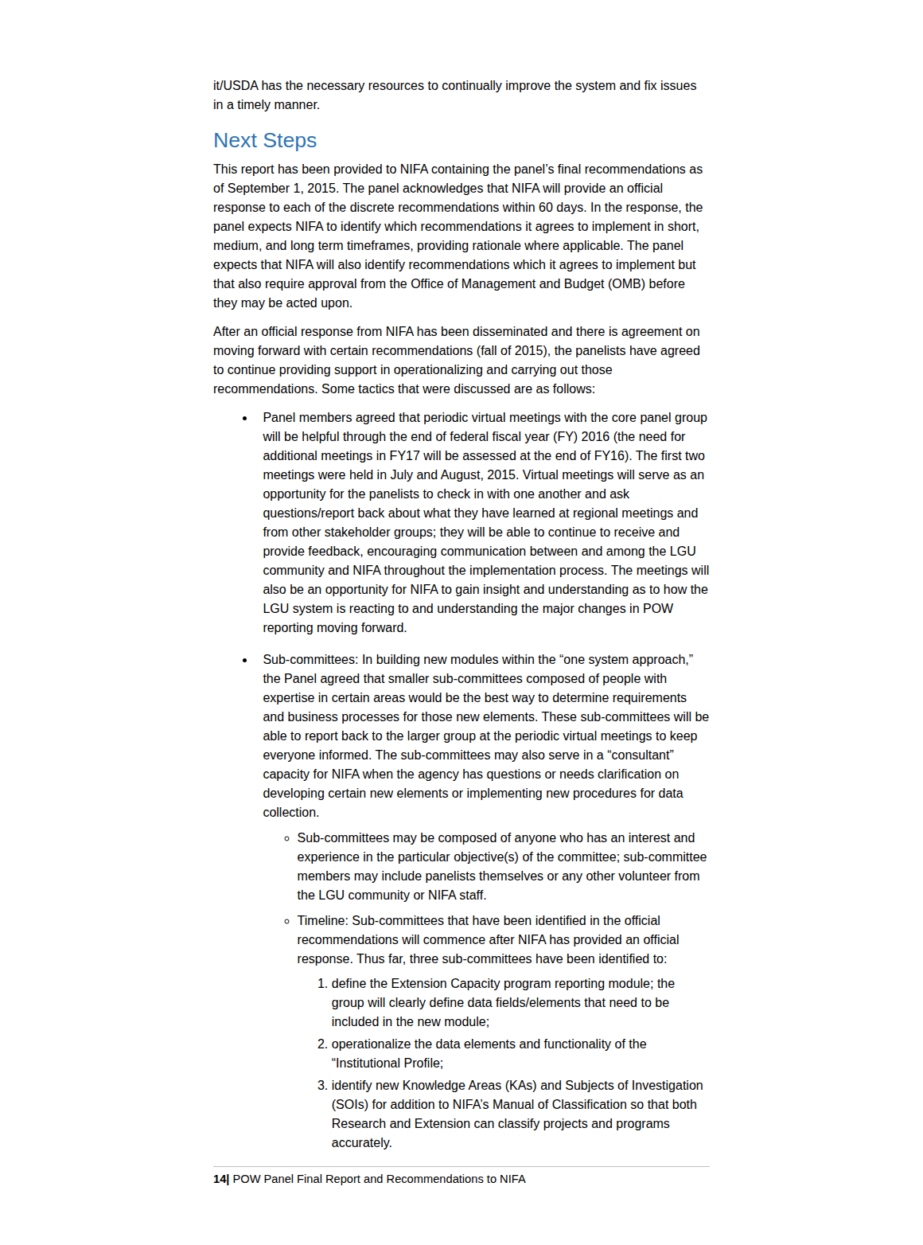it/USDA has the necessary resources to continually improve the system and fix issues in a timely manner.
Next Steps
This report has been provided to NIFA containing the panel’s final recommendations as of September 1, 2015. The panel acknowledges that NIFA will provide an official response to each of the discrete recommendations within 60 days. In the response, the panel expects NIFA to identify which recommendations it agrees to implement in short, medium, and long term timeframes, providing rationale where applicable. The panel expects that NIFA will also identify recommendations which it agrees to implement but that also require approval from the Office of Management and Budget (OMB) before they may be acted upon.
After an official response from NIFA has been disseminated and there is agreement on moving forward with certain recommendations (fall of 2015), the panelists have agreed to continue providing support in operationalizing and carrying out those recommendations. Some tactics that were discussed are as follows:
Panel members agreed that periodic virtual meetings with the core panel group will be helpful through the end of federal fiscal year (FY) 2016 (the need for additional meetings in FY17 will be assessed at the end of FY16). The first two meetings were held in July and August, 2015. Virtual meetings will serve as an opportunity for the panelists to check in with one another and ask questions/report back about what they have learned at regional meetings and from other stakeholder groups; they will be able to continue to receive and provide feedback, encouraging communication between and among the LGU community and NIFA throughout the implementation process. The meetings will also be an opportunity for NIFA to gain insight and understanding as to how the LGU system is reacting to and understanding the major changes in POW reporting moving forward.
Sub-committees: In building new modules within the “one system approach,” the Panel agreed that smaller sub-committees composed of people with expertise in certain areas would be the best way to determine requirements and business processes for those new elements. These sub-committees will be able to report back to the larger group at the periodic virtual meetings to keep everyone informed. The sub-committees may also serve in a “consultant” capacity for NIFA when the agency has questions or needs clarification on developing certain new elements or implementing new procedures for data collection.
Sub-committees may be composed of anyone who has an interest and experience in the particular objective(s) of the committee; sub-committee members may include panelists themselves or any other volunteer from the LGU community or NIFA staff.
Timeline: Sub-committees that have been identified in the official recommendations will commence after NIFA has provided an official response. Thus far, three sub-committees have been identified to:
define the Extension Capacity program reporting module; the group will clearly define data fields/elements that need to be included in the new module;
operationalize the data elements and functionality of the “Institutional Profile;
identify new Knowledge Areas (KAs) and Subjects of Investigation (SOIs) for addition to NIFA’s Manual of Classification so that both Research and Extension can classify projects and programs accurately.
14| POW Panel Final Report and Recommendations to NIFA